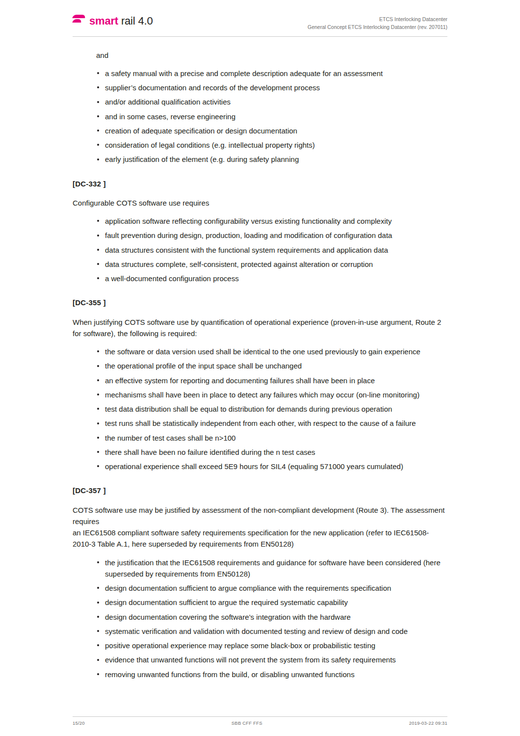smart rail 4.0
ETCS Interlocking Datacenter
General Concept ETCS Interlocking Datacenter (rev. 207011)
and
a safety manual with a precise and complete description adequate for an assessment
supplier’s documentation and records of the development process
and/or additional qualification activities
and in some cases, reverse engineering
creation of adequate specification or design documentation
consideration of legal conditions (e.g. intellectual property rights)
early justification of the element (e.g. during safety planning
[DC-332 ]
Configurable COTS software use requires
application software reflecting configurability versus existing functionality and complexity
fault prevention during design, production, loading and modification of configuration data
data structures consistent with the functional system requirements and application data
data structures complete, self-consistent, protected against alteration or corruption
a well-documented configuration process
[DC-355 ]
When justifying COTS software use by quantification of operational experience (proven-in-use argument, Route 2 for software), the following is required:
the software or data version used shall be identical to the one used previously to gain experience
the operational profile of the input space shall be unchanged
an effective system for reporting and documenting failures shall have been in place
mechanisms shall have been in place to detect any failures which may occur (on-line monitoring)
test data distribution shall be equal to distribution for demands during previous operation
test runs shall be statistically independent from each other, with respect to the cause of a failure
the number of test cases shall be n>100
there shall have been no failure identified during the n test cases
operational experience shall exceed 5E9 hours for SIL4 (equaling 571000 years cumulated)
[DC-357 ]
COTS software use may be justified by assessment of the non-compliant development (Route 3). The assessment requires
an IEC61508 compliant software safety requirements specification for the new application (refer to IEC61508-2010-3 Table A.1, here superseded by requirements from EN50128)
the justification that the IEC61508 requirements and guidance for software have been considered (here superseded by requirements from EN50128)
design documentation sufficient to argue compliance with the requirements specification
design documentation sufficient to argue the required systematic capability
design documentation covering the software’s integration with the hardware
systematic verification and validation with documented testing and review of design and code
positive operational experience may replace some black-box or probabilistic testing
evidence that unwanted functions will not prevent the system from its safety requirements
removing unwanted functions from the build, or disabling unwanted functions
15/20
SBB CFF FFS
2019-03-22 09:31